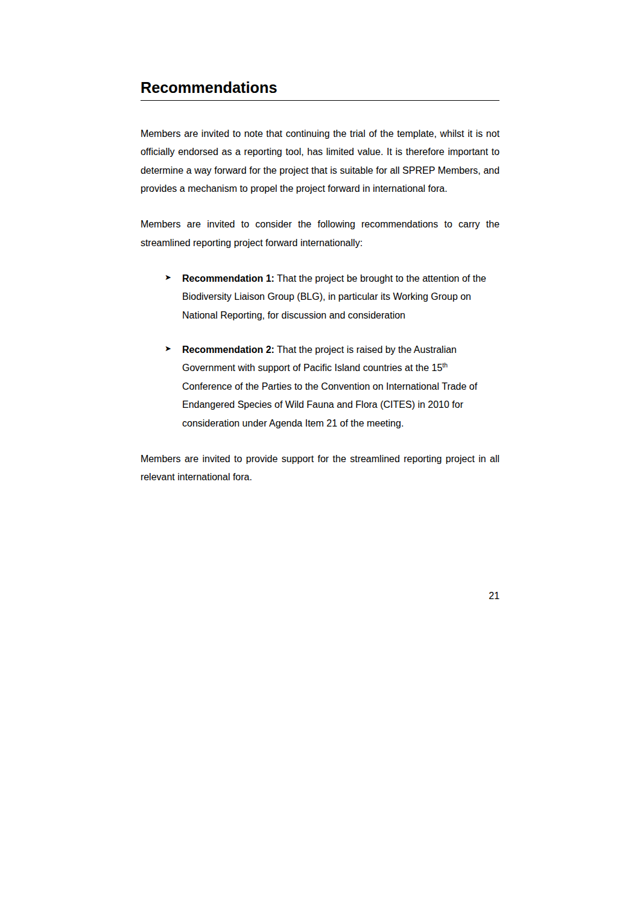Recommendations
Members are invited to note that continuing the trial of the template, whilst it is not officially endorsed as a reporting tool, has limited value. It is therefore important to determine a way forward for the project that is suitable for all SPREP Members, and provides a mechanism to propel the project forward in international fora.
Members are invited to consider the following recommendations to carry the streamlined reporting project forward internationally:
Recommendation 1: That the project be brought to the attention of the Biodiversity Liaison Group (BLG), in particular its Working Group on National Reporting, for discussion and consideration
Recommendation 2: That the project is raised by the Australian Government with support of Pacific Island countries at the 15th Conference of the Parties to the Convention on International Trade of Endangered Species of Wild Fauna and Flora (CITES) in 2010 for consideration under Agenda Item 21 of the meeting.
Members are invited to provide support for the streamlined reporting project in all relevant international fora.
21